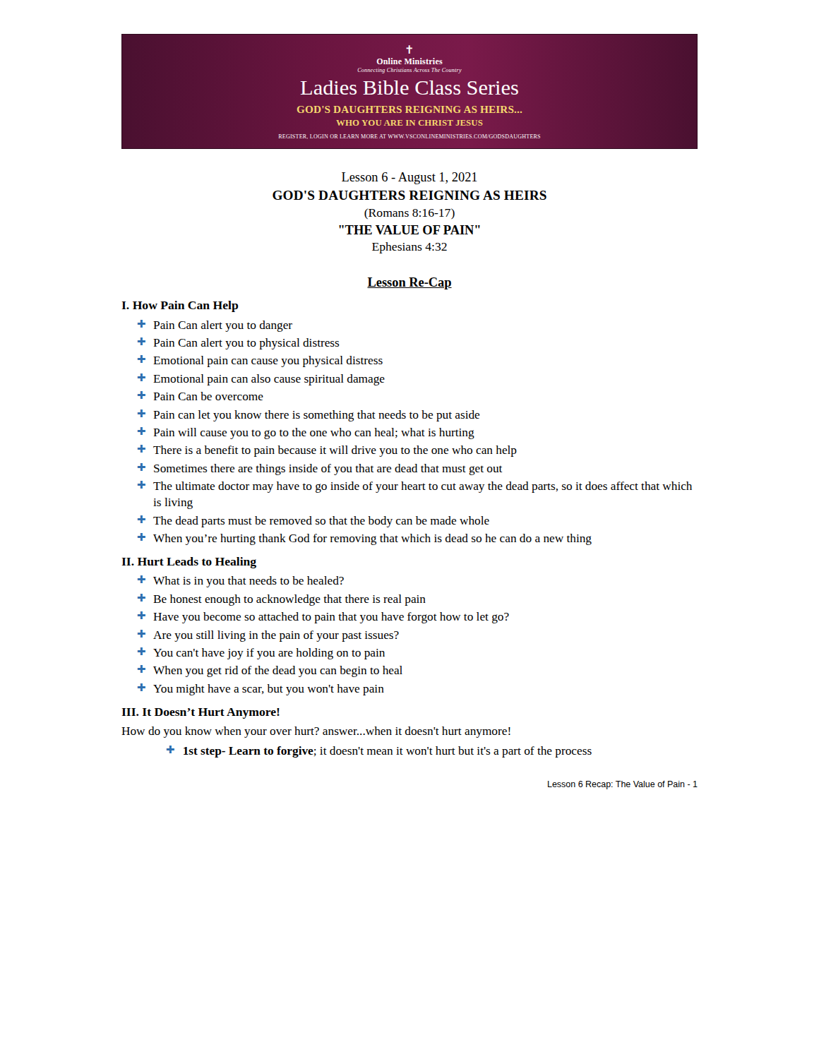✝ Online Ministries Connecting Christians Across The Country
Ladies Bible Class Series
GOD'S DAUGHTERS REIGNING AS HEIRS...
WHO YOU ARE IN CHRIST JESUS
REGISTER, LOGIN OR LEARN MORE AT WWW.VSCONLINEMINISTRIES.COM/GODSDAUGHTERS
Lesson 6 - August 1, 2021
GOD'S DAUGHTERS REIGNING AS HEIRS
(Romans 8:16-17)
"THE VALUE OF PAIN"
Ephesians 4:32
Lesson Re-Cap
I. How Pain Can Help
Pain Can alert you to danger
Pain Can alert you to physical distress
Emotional pain can cause you physical distress
Emotional pain can also cause spiritual damage
Pain Can be overcome
Pain can let you know there is something that needs to be put aside
Pain will cause you to go to the one who can heal; what is hurting
There is a benefit to pain because it will drive you to the one who can help
Sometimes there are things inside of you that are dead that must get out
The ultimate doctor may have to go inside of your heart to cut away the dead parts, so it does affect that which is living
The dead parts must be removed so that the body can be made whole
When you’re hurting thank God for removing that which is dead so he can do a new thing
II. Hurt Leads to Healing
What is in you that needs to be healed?
Be honest enough to acknowledge that there is real pain
Have you become so attached to pain that you have forgot how to let go?
Are you still living in the pain of your past issues?
You can't have joy if you are holding on to pain
When you get rid of the dead you can begin to heal
You might have a scar, but you won't have pain
III. It Doesn’t Hurt Anymore!
How do you know when your over hurt? answer...when it doesn't hurt anymore!
1st step- Learn to forgive; it doesn't mean it won't hurt but it's a part of the process
Lesson 6 Recap: The Value of Pain - 1